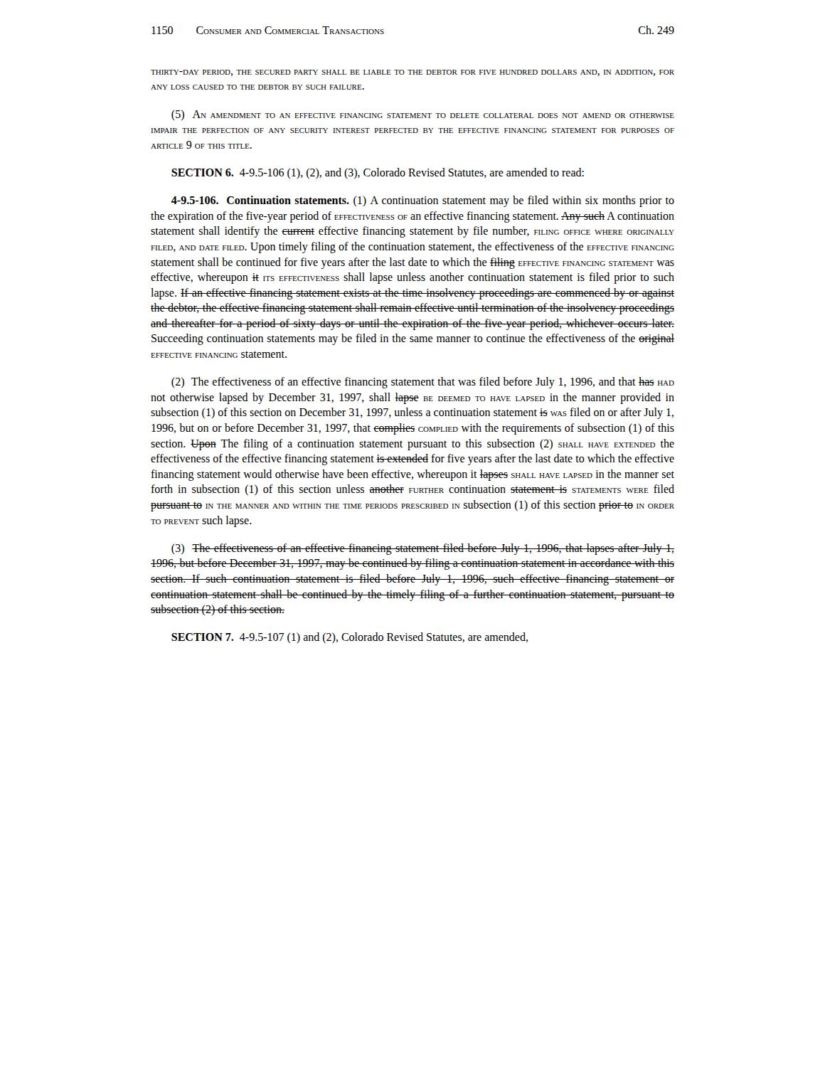1150 Consumer and Commercial Transactions Ch. 249
thirty-day period, the secured party shall be liable to the debtor for five hundred dollars and, in addition, for any loss caused to the debtor by such failure.
(5) An amendment to an effective financing statement to delete collateral does not amend or otherwise impair the perfection of any security interest perfected by the effective financing statement for purposes of article 9 of this title.
SECTION 6. 4-9.5-106 (1), (2), and (3), Colorado Revised Statutes, are amended to read:
4-9.5-106. Continuation statements. (1) A continuation statement may be filed within six months prior to the expiration of the five-year period of effectiveness of an effective financing statement. Any such A continuation statement shall identify the current effective financing statement by file number, filing office where originally filed, and date filed. Upon timely filing of the continuation statement, the effectiveness of the effective financing statement shall be continued for five years after the last date to which the filing effective financing statement was effective, whereupon it its effectiveness shall lapse unless another continuation statement is filed prior to such lapse. If an effective financing statement exists at the time insolvency proceedings are commenced by or against the debtor, the effective financing statement shall remain effective until termination of the insolvency proceedings and thereafter for a period of sixty days or until the expiration of the five-year period, whichever occurs later. Succeeding continuation statements may be filed in the same manner to continue the effectiveness of the original effective financing statement.
(2) The effectiveness of an effective financing statement that was filed before July 1, 1996, and that has had not otherwise lapsed by December 31, 1997, shall lapse be deemed to have lapsed in the manner provided in subsection (1) of this section on December 31, 1997, unless a continuation statement is was filed on or after July 1, 1996, but on or before December 31, 1997, that complies complied with the requirements of subsection (1) of this section. Upon The filing of a continuation statement pursuant to this subsection (2) shall have extended the effectiveness of the effective financing statement is extended for five years after the last date to which the effective financing statement would otherwise have been effective, whereupon it lapses shall have lapsed in the manner set forth in subsection (1) of this section unless another further continuation statement is statements were filed pursuant to in the manner and within the time periods prescribed in subsection (1) of this section prior to in order to prevent such lapse.
(3) The effectiveness of an effective financing statement filed before July 1, 1996, that lapses after July 1, 1996, but before December 31, 1997, may be continued by filing a continuation statement in accordance with this section. If such continuation statement is filed before July 1, 1996, such effective financing statement or continuation statement shall be continued by the timely filing of a further continuation statement, pursuant to subsection (2) of this section.
SECTION 7. 4-9.5-107 (1) and (2), Colorado Revised Statutes, are amended,